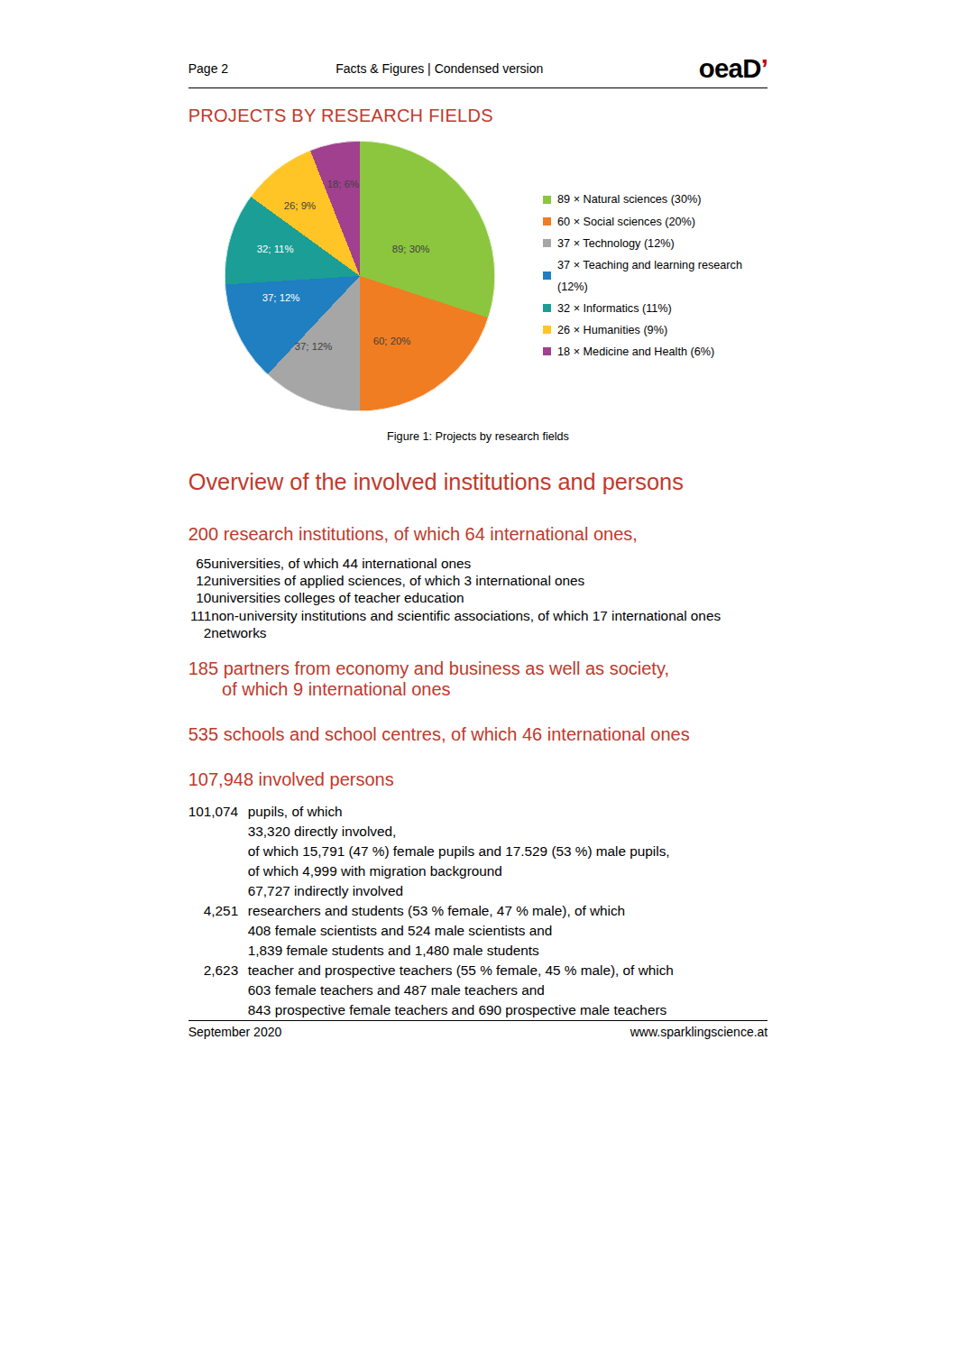Page 2
Facts & Figures | Condensed version
oeaD’
PROJECTS BY RESEARCH FIELDS
89; 30% 60; 20% 37; 12% 37; 12% 32; 11% 26; 9% 18; 6%
89 × Natural sciences (30%)
60 × Social sciences (20%)
37 × Technology (12%)
37 × Teaching and learning research (12%)
32 × Informatics (11%)
26 × Humanities (9%)
18 × Medicine and Health (6%)
Figure 1: Projects by research fields
Overview of the involved institutions and persons
200 research institutions, of which 64 international ones,
| 65 | universities, of which 44 international ones |
| 12 | universities of applied sciences, of which 3 international ones |
| 10 | universities colleges of teacher education |
| 111 | non-university institutions and scientific associations, of which 17 international ones |
| 2 | networks |
185 partners from economy and business as well as society, of which 9 international ones
535 schools and school centres, of which 46 international ones
107,948 involved persons
| 101,074 | pupils, of which |
| | 33,320 directly involved, |
| | of which 15,791 (47 %) female pupils and 17.529 (53 %) male pupils, |
| | of which 4,999 with migration background |
| | 67,727 indirectly involved |
| 4,251 | researchers and students (53 % female, 47 % male), of which |
| | 408 female scientists and 524 male scientists and |
| | 1,839 female students and 1,480 male students |
| 2,623 | teacher and prospective teachers (55 % female, 45 % male), of which |
| | 603 female teachers and 487 male teachers and |
| | 843 prospective female teachers and 690 prospective male teachers |
September 2020
www.sparklingscience.at